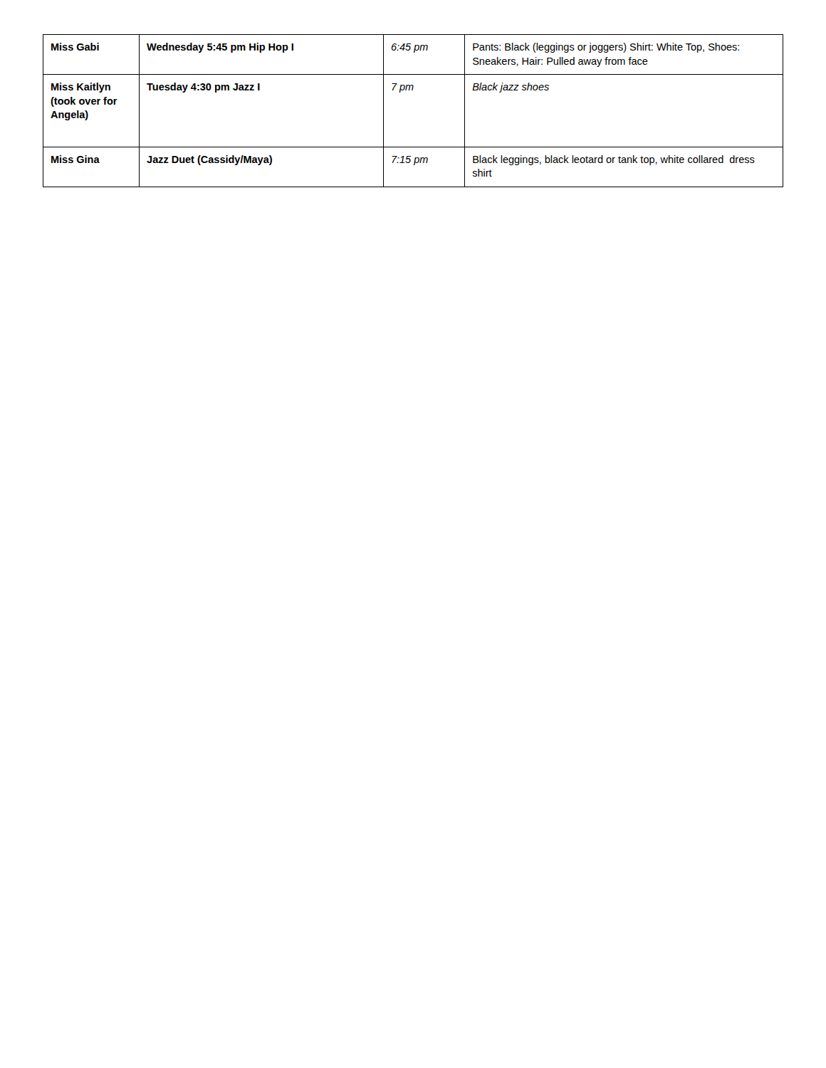| Miss Gabi | Wednesday 5:45 pm Hip Hop I | 6:45 pm | Pants: Black (leggings or joggers) Shirt: White Top, Shoes: Sneakers, Hair: Pulled away from face |
| Miss Kaitlyn (took over for Angela) | Tuesday 4:30 pm Jazz I | 7 pm | Black jazz shoes |
| Miss Gina | Jazz Duet (Cassidy/Maya) | 7:15 pm | Black leggings, black leotard or tank top, white collared dress shirt |